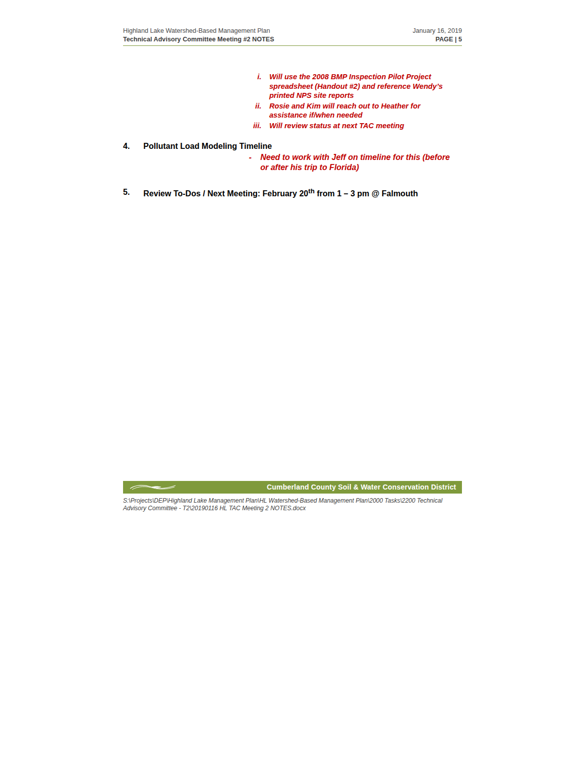Highland Lake Watershed-Based Management Plan
Technical Advisory Committee Meeting #2 NOTES
January 16, 2019
PAGE | 5
Will use the 2008 BMP Inspection Pilot Project spreadsheet (Handout #2) and reference Wendy’s printed NPS site reports
Rosie and Kim will reach out to Heather for assistance if/when needed
Will review status at next TAC meeting
4. Pollutant Load Modeling Timeline
- Need to work with Jeff on timeline for this (before or after his trip to Florida)
5. Review To-Dos / Next Meeting: February 20th from 1 – 3 pm @ Falmouth
Cumberland County Soil & Water Conservation District
S:\Projects\DEP\Highland Lake Management Plan\HL Watershed-Based Management Plan\2000 Tasks\2200 Technical Advisory Committee - T2\20190116 HL TAC Meeting 2 NOTES.docx